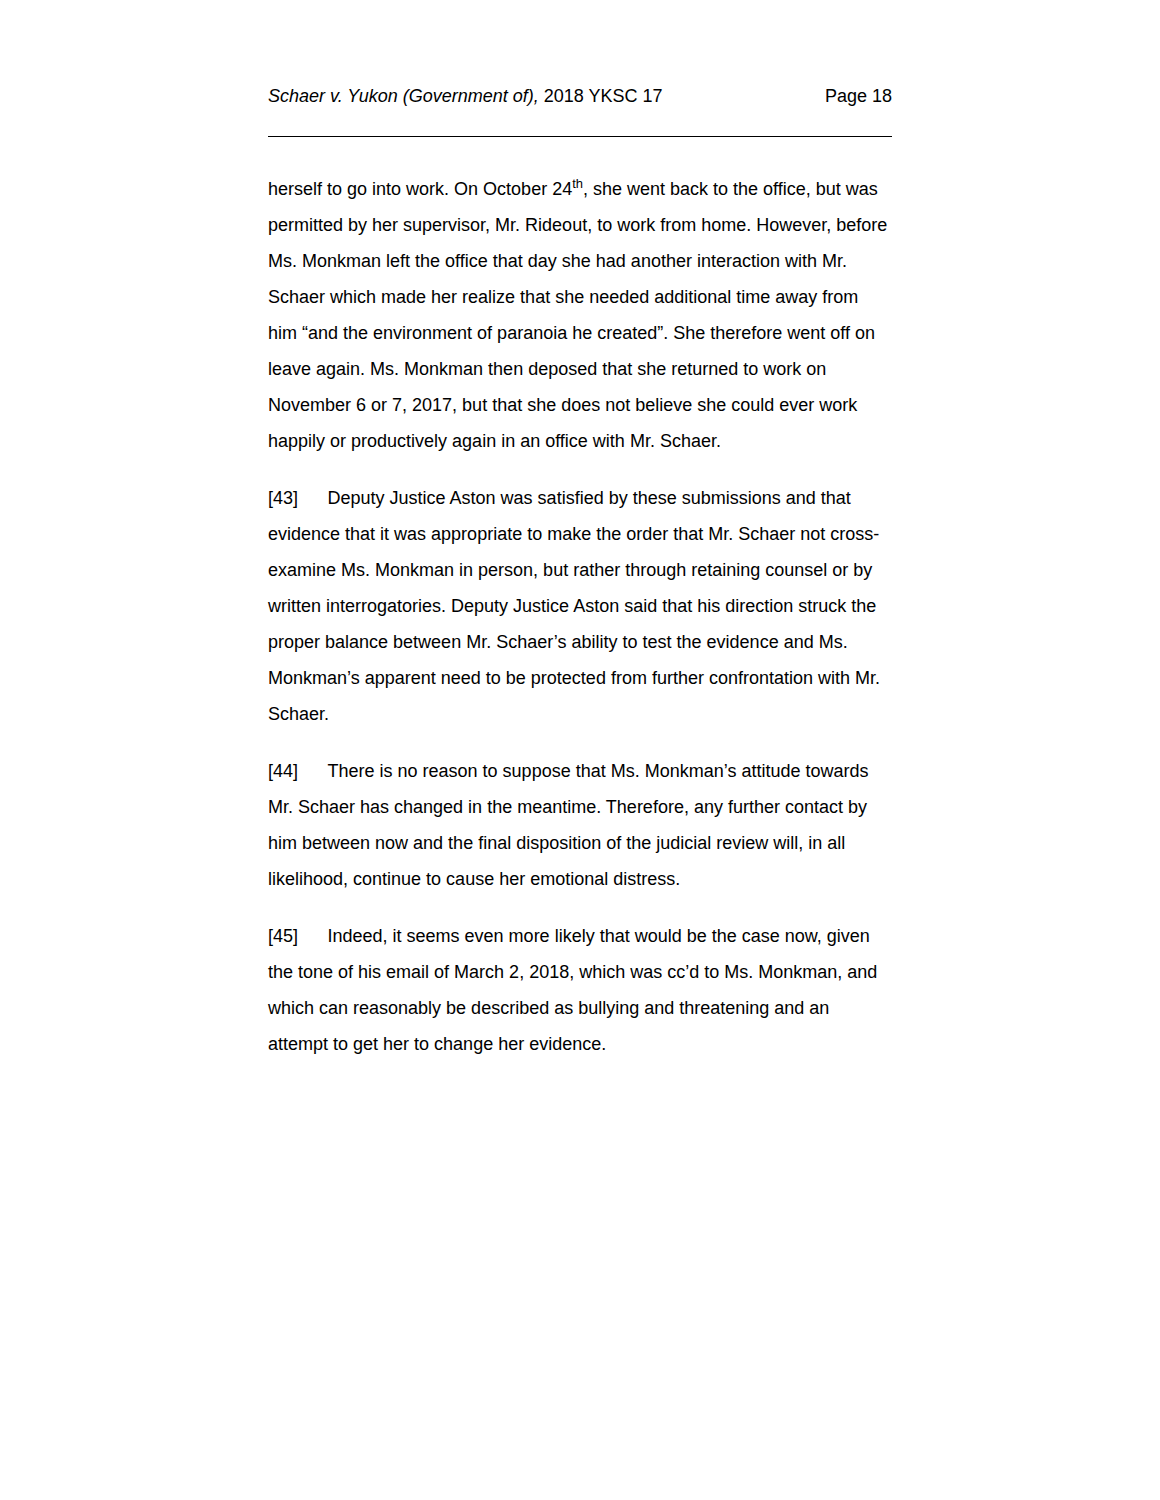Schaer v. Yukon (Government of), 2018 YKSC 17
Page 18
herself to go into work. On October 24th, she went back to the office, but was permitted by her supervisor, Mr. Rideout, to work from home. However, before Ms. Monkman left the office that day she had another interaction with Mr. Schaer which made her realize that she needed additional time away from him “and the environment of paranoia he created”. She therefore went off on leave again. Ms. Monkman then deposed that she returned to work on November 6 or 7, 2017, but that she does not believe she could ever work happily or productively again in an office with Mr. Schaer.
[43] Deputy Justice Aston was satisfied by these submissions and that evidence that it was appropriate to make the order that Mr. Schaer not cross-examine Ms. Monkman in person, but rather through retaining counsel or by written interrogatories. Deputy Justice Aston said that his direction struck the proper balance between Mr. Schaer’s ability to test the evidence and Ms. Monkman’s apparent need to be protected from further confrontation with Mr. Schaer.
[44] There is no reason to suppose that Ms. Monkman’s attitude towards Mr. Schaer has changed in the meantime. Therefore, any further contact by him between now and the final disposition of the judicial review will, in all likelihood, continue to cause her emotional distress.
[45] Indeed, it seems even more likely that would be the case now, given the tone of his email of March 2, 2018, which was cc’d to Ms. Monkman, and which can reasonably be described as bullying and threatening and an attempt to get her to change her evidence.